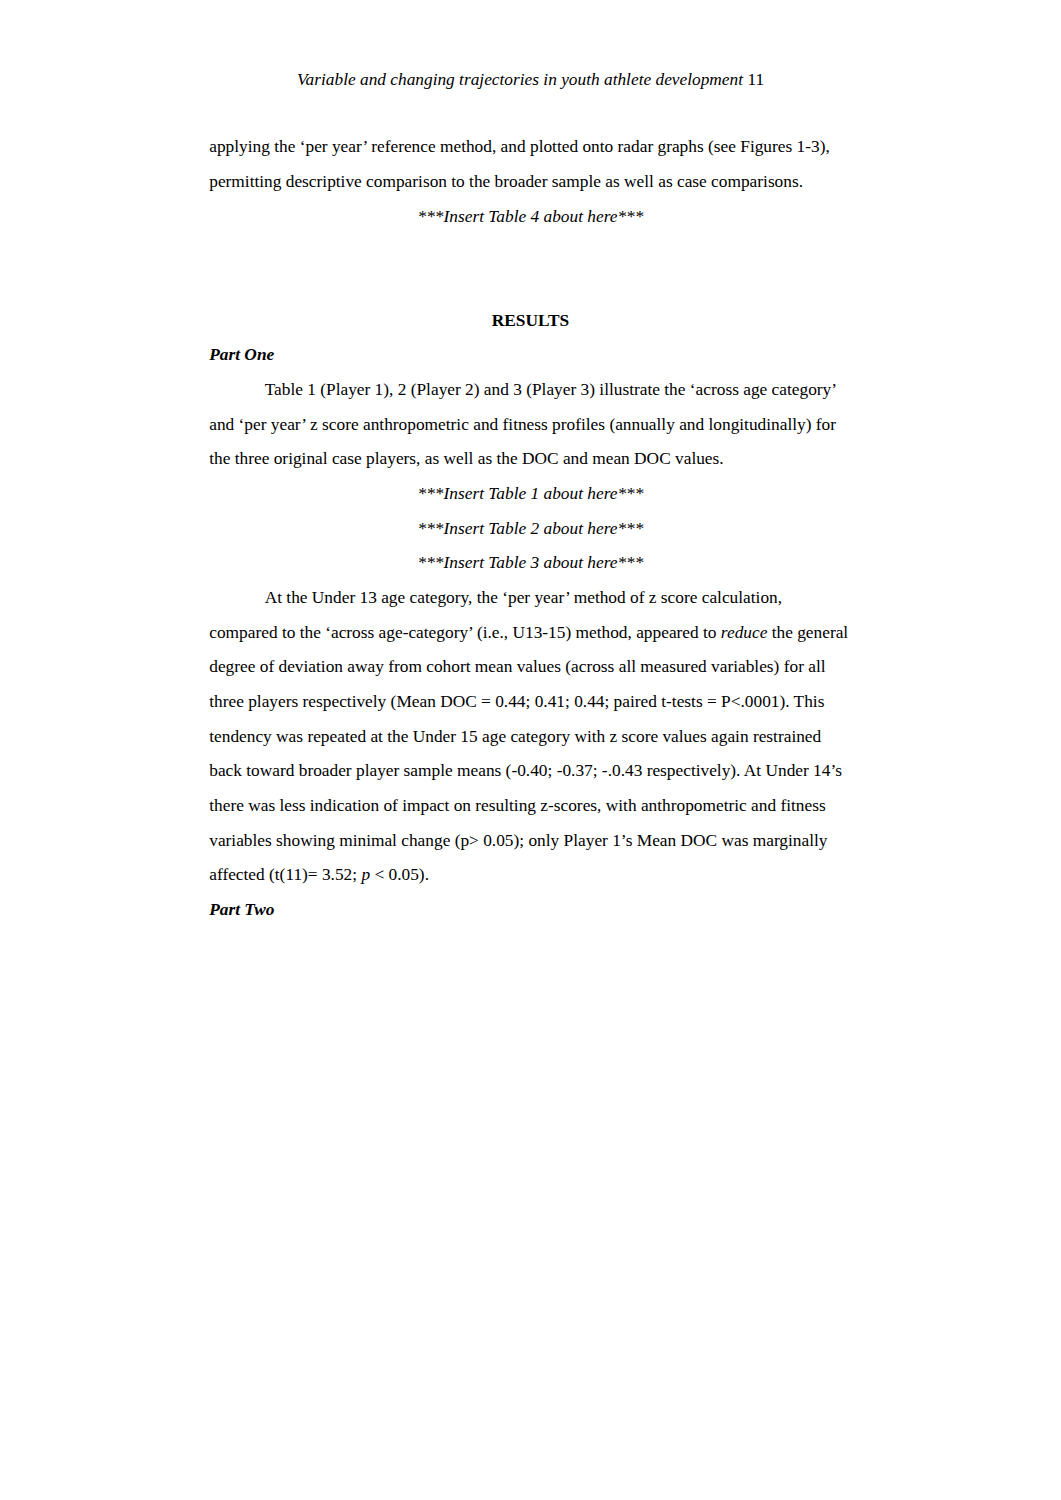Variable and changing trajectories in youth athlete development 11
applying the ‘per year’ reference method, and plotted onto radar graphs (see Figures 1-3), permitting descriptive comparison to the broader sample as well as case comparisons.
***Insert Table 4 about here***
RESULTS
Part One
Table 1 (Player 1), 2 (Player 2) and 3 (Player 3) illustrate the ‘across age category’ and ‘per year’ z score anthropometric and fitness profiles (annually and longitudinally) for the three original case players, as well as the DOC and mean DOC values.
***Insert Table 1 about here***
***Insert Table 2 about here***
***Insert Table 3 about here***
At the Under 13 age category, the ‘per year’ method of z score calculation, compared to the ‘across age-category’ (i.e., U13-15) method, appeared to reduce the general degree of deviation away from cohort mean values (across all measured variables) for all three players respectively (Mean DOC = 0.44; 0.41; 0.44; paired t-tests = P<.0001). This tendency was repeated at the Under 15 age category with z score values again restrained back toward broader player sample means (-0.40; -0.37; -.0.43 respectively). At Under 14’s there was less indication of impact on resulting z-scores, with anthropometric and fitness variables showing minimal change (p> 0.05); only Player 1’s Mean DOC was marginally affected (t(11)= 3.52; p < 0.05).
Part Two